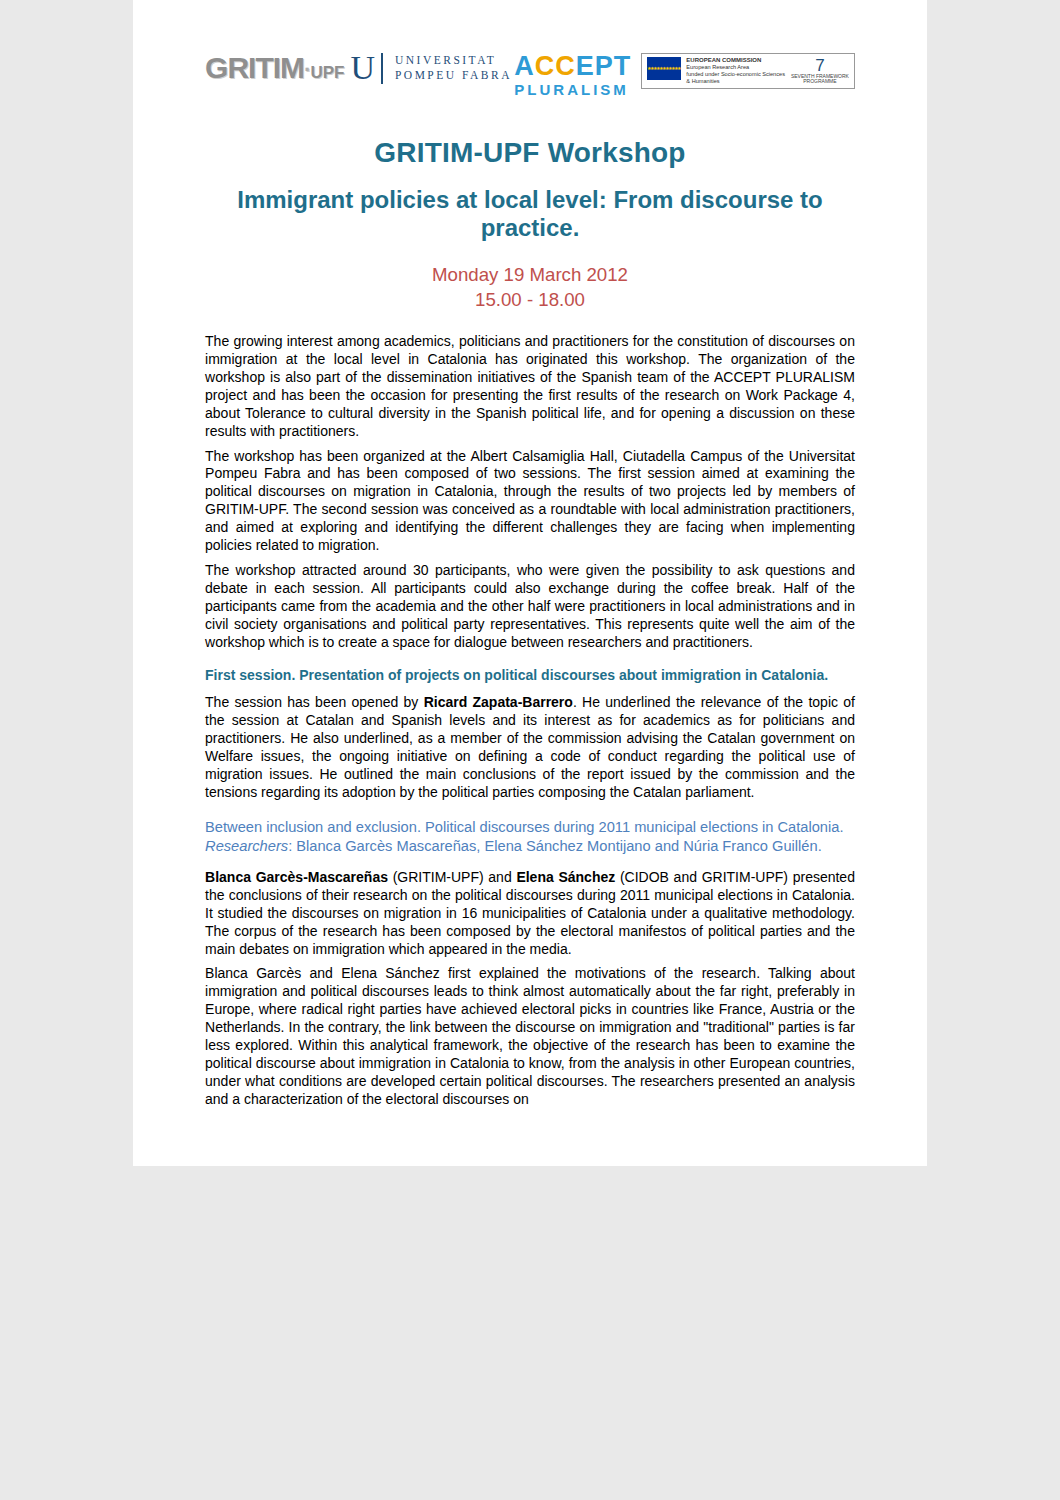GRITIM·UPF U Universitat
Pompeu Fabra
ACCEPT
PLURALISM
EUROPEAN COMMISSION European Research Area
funded under Socio-economic Sciences & Humanities
7 SEVENTH FRAMEWORK
PROGRAMME
GRITIM-UPF Workshop
Immigrant policies at local level: From discourse to practice.
Monday 19 March 2012
15.00 - 18.00
The growing interest among academics, politicians and practitioners for the constitution of discourses on immigration at the local level in Catalonia has originated this workshop. The organization of the workshop is also part of the dissemination initiatives of the Spanish team of the ACCEPT PLURALISM project and has been the occasion for presenting the first results of the research on Work Package 4, about Tolerance to cultural diversity in the Spanish political life, and for opening a discussion on these results with practitioners.
The workshop has been organized at the Albert Calsamiglia Hall, Ciutadella Campus of the Universitat Pompeu Fabra and has been composed of two sessions. The first session aimed at examining the political discourses on migration in Catalonia, through the results of two projects led by members of GRITIM-UPF. The second session was conceived as a roundtable with local administration practitioners, and aimed at exploring and identifying the different challenges they are facing when implementing policies related to migration.
The workshop attracted around 30 participants, who were given the possibility to ask questions and debate in each session. All participants could also exchange during the coffee break. Half of the participants came from the academia and the other half were practitioners in local administrations and in civil society organisations and political party representatives. This represents quite well the aim of the workshop which is to create a space for dialogue between researchers and practitioners.
First session. Presentation of projects on political discourses about immigration in Catalonia.
The session has been opened by Ricard Zapata-Barrero. He underlined the relevance of the topic of the session at Catalan and Spanish levels and its interest as for academics as for politicians and practitioners. He also underlined, as a member of the commission advising the Catalan government on Welfare issues, the ongoing initiative on defining a code of conduct regarding the political use of migration issues. He outlined the main conclusions of the report issued by the commission and the tensions regarding its adoption by the political parties composing the Catalan parliament.
Between inclusion and exclusion. Political discourses during 2011 municipal elections in Catalonia. Researchers: Blanca Garcès Mascareñas, Elena Sánchez Montijano and Núria Franco Guillén.
Blanca Garcès-Mascareñas (GRITIM-UPF) and Elena Sánchez (CIDOB and GRITIM-UPF) presented the conclusions of their research on the political discourses during 2011 municipal elections in Catalonia. It studied the discourses on migration in 16 municipalities of Catalonia under a qualitative methodology. The corpus of the research has been composed by the electoral manifestos of political parties and the main debates on immigration which appeared in the media.
Blanca Garcès and Elena Sánchez first explained the motivations of the research. Talking about immigration and political discourses leads to think almost automatically about the far right, preferably in Europe, where radical right parties have achieved electoral picks in countries like France, Austria or the Netherlands. In the contrary, the link between the discourse on immigration and "traditional" parties is far less explored. Within this analytical framework, the objective of the research has been to examine the political discourse about immigration in Catalonia to know, from the analysis in other European countries, under what conditions are developed certain political discourses. The researchers presented an analysis and a characterization of the electoral discourses on